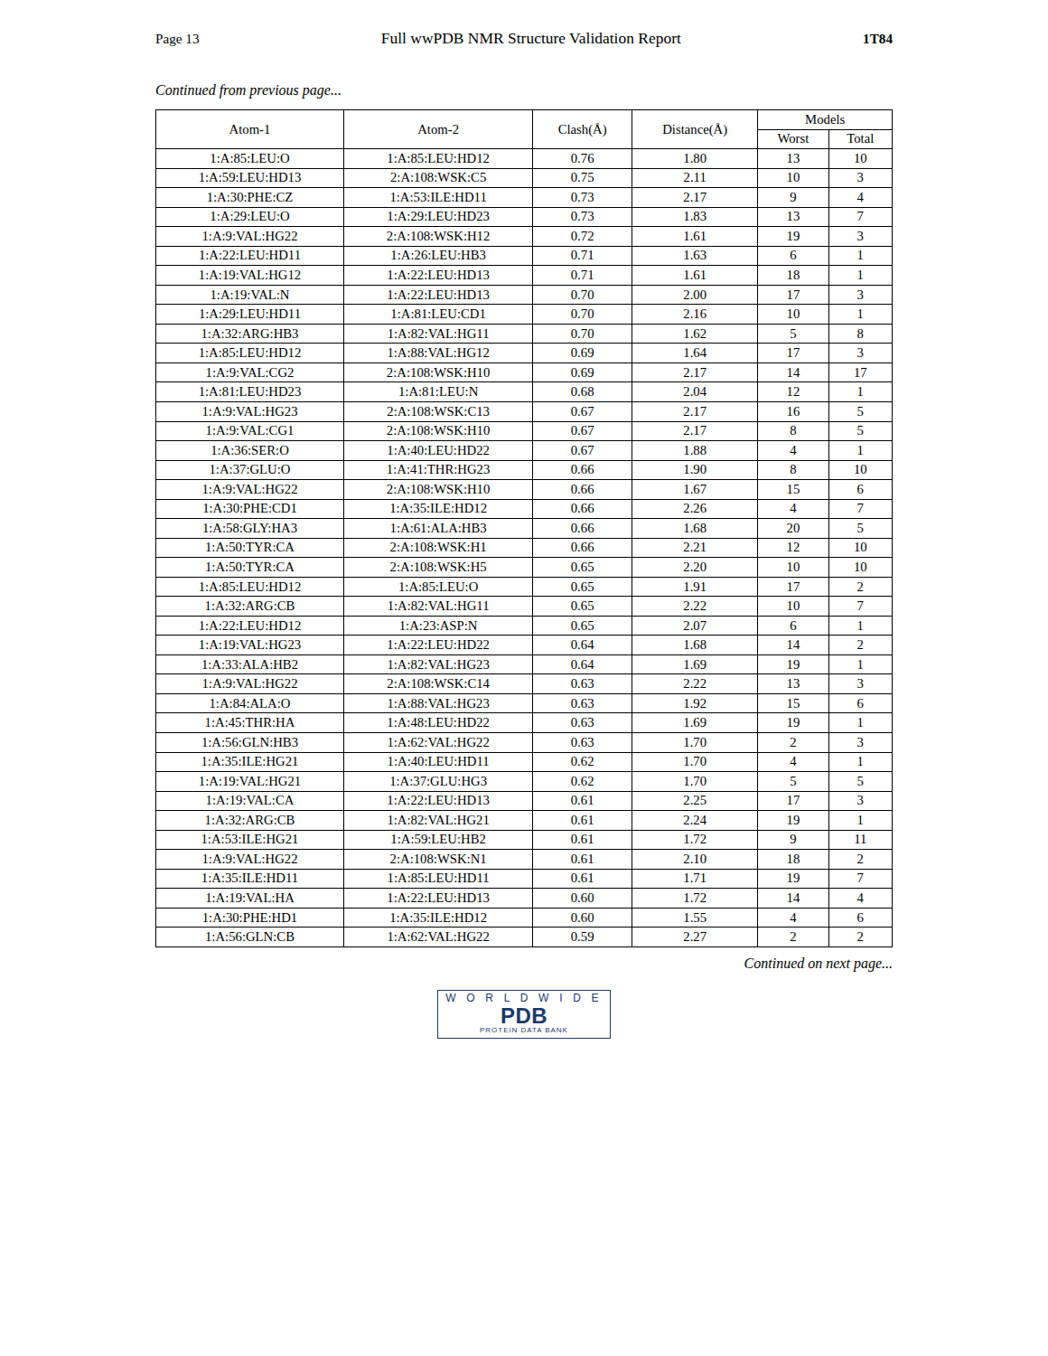Page 13 Full wwPDB NMR Structure Validation Report 1T84
Continued from previous page...
| Atom-1 | Atom-2 | Clash(Å) | Distance(Å) | Models |
| --- | --- | --- | --- | --- |
| Worst | Total |
| 1:A:85:LEU:O | 1:A:85:LEU:HD12 | 0.76 | 1.80 | 13 | 10 |
| 1:A:59:LEU:HD13 | 2:A:108:WSK:C5 | 0.75 | 2.11 | 10 | 3 |
| 1:A:30:PHE:CZ | 1:A:53:ILE:HD11 | 0.73 | 2.17 | 9 | 4 |
| 1:A:29:LEU:O | 1:A:29:LEU:HD23 | 0.73 | 1.83 | 13 | 7 |
| 1:A:9:VAL:HG22 | 2:A:108:WSK:H12 | 0.72 | 1.61 | 19 | 3 |
| 1:A:22:LEU:HD11 | 1:A:26:LEU:HB3 | 0.71 | 1.63 | 6 | 1 |
| 1:A:19:VAL:HG12 | 1:A:22:LEU:HD13 | 0.71 | 1.61 | 18 | 1 |
| 1:A:19:VAL:N | 1:A:22:LEU:HD13 | 0.70 | 2.00 | 17 | 3 |
| 1:A:29:LEU:HD11 | 1:A:81:LEU:CD1 | 0.70 | 2.16 | 10 | 1 |
| 1:A:32:ARG:HB3 | 1:A:82:VAL:HG11 | 0.70 | 1.62 | 5 | 8 |
| 1:A:85:LEU:HD12 | 1:A:88:VAL:HG12 | 0.69 | 1.64 | 17 | 3 |
| 1:A:9:VAL:CG2 | 2:A:108:WSK:H10 | 0.69 | 2.17 | 14 | 17 |
| 1:A:81:LEU:HD23 | 1:A:81:LEU:N | 0.68 | 2.04 | 12 | 1 |
| 1:A:9:VAL:HG23 | 2:A:108:WSK:C13 | 0.67 | 2.17 | 16 | 5 |
| 1:A:9:VAL:CG1 | 2:A:108:WSK:H10 | 0.67 | 2.17 | 8 | 5 |
| 1:A:36:SER:O | 1:A:40:LEU:HD22 | 0.67 | 1.88 | 4 | 1 |
| 1:A:37:GLU:O | 1:A:41:THR:HG23 | 0.66 | 1.90 | 8 | 10 |
| 1:A:9:VAL:HG22 | 2:A:108:WSK:H10 | 0.66 | 1.67 | 15 | 6 |
| 1:A:30:PHE:CD1 | 1:A:35:ILE:HD12 | 0.66 | 2.26 | 4 | 7 |
| 1:A:58:GLY:HA3 | 1:A:61:ALA:HB3 | 0.66 | 1.68 | 20 | 5 |
| 1:A:50:TYR:CA | 2:A:108:WSK:H1 | 0.66 | 2.21 | 12 | 10 |
| 1:A:50:TYR:CA | 2:A:108:WSK:H5 | 0.65 | 2.20 | 10 | 10 |
| 1:A:85:LEU:HD12 | 1:A:85:LEU:O | 0.65 | 1.91 | 17 | 2 |
| 1:A:32:ARG:CB | 1:A:82:VAL:HG11 | 0.65 | 2.22 | 10 | 7 |
| 1:A:22:LEU:HD12 | 1:A:23:ASP:N | 0.65 | 2.07 | 6 | 1 |
| 1:A:19:VAL:HG23 | 1:A:22:LEU:HD22 | 0.64 | 1.68 | 14 | 2 |
| 1:A:33:ALA:HB2 | 1:A:82:VAL:HG23 | 0.64 | 1.69 | 19 | 1 |
| 1:A:9:VAL:HG22 | 2:A:108:WSK:C14 | 0.63 | 2.22 | 13 | 3 |
| 1:A:84:ALA:O | 1:A:88:VAL:HG23 | 0.63 | 1.92 | 15 | 6 |
| 1:A:45:THR:HA | 1:A:48:LEU:HD22 | 0.63 | 1.69 | 19 | 1 |
| 1:A:56:GLN:HB3 | 1:A:62:VAL:HG22 | 0.63 | 1.70 | 2 | 3 |
| 1:A:35:ILE:HG21 | 1:A:40:LEU:HD11 | 0.62 | 1.70 | 4 | 1 |
| 1:A:19:VAL:HG21 | 1:A:37:GLU:HG3 | 0.62 | 1.70 | 5 | 5 |
| 1:A:19:VAL:CA | 1:A:22:LEU:HD13 | 0.61 | 2.25 | 17 | 3 |
| 1:A:32:ARG:CB | 1:A:82:VAL:HG21 | 0.61 | 2.24 | 19 | 1 |
| 1:A:53:ILE:HG21 | 1:A:59:LEU:HB2 | 0.61 | 1.72 | 9 | 11 |
| 1:A:9:VAL:HG22 | 2:A:108:WSK:N1 | 0.61 | 2.10 | 18 | 2 |
| 1:A:35:ILE:HD11 | 1:A:85:LEU:HD11 | 0.61 | 1.71 | 19 | 7 |
| 1:A:19:VAL:HA | 1:A:22:LEU:HD13 | 0.60 | 1.72 | 14 | 4 |
| 1:A:30:PHE:HD1 | 1:A:35:ILE:HD12 | 0.60 | 1.55 | 4 | 6 |
| 1:A:56:GLN:CB | 1:A:62:VAL:HG22 | 0.59 | 2.27 | 2 | 2 |
Continued on next page...
W O R L D W I D E PDB PROTEIN DATA BANK